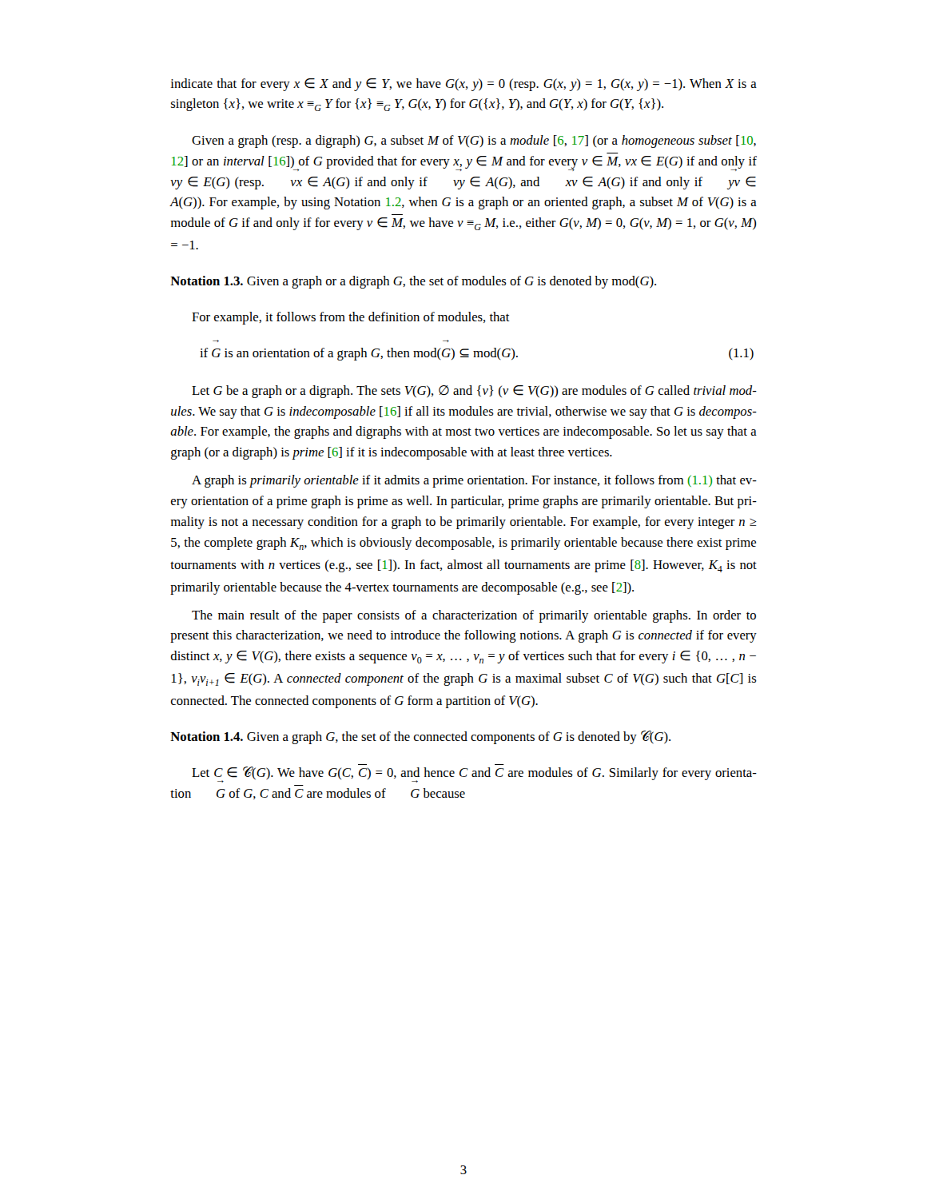indicate that for every x ∈ X and y ∈ Y, we have G(x, y) = 0 (resp. G(x, y) = 1, G(x, y) = −1). When X is a singleton {x}, we write x ≡G Y for {x} ≡G Y, G(x, Y) for G({x}, Y), and G(Y, x) for G(Y, {x}).
Given a graph (resp. a digraph) G, a subset M of V(G) is a module [6, 17] (or a homogeneous subset [10, 12] or an interval [16]) of G provided that for every x, y ∈ M and for every v ∈ M, vx ∈ E(G) if and only if vy ∈ E(G) (resp. vx ∈ A(G) if and only if vy ∈ A(G), and xv ∈ A(G) if and only if yv ∈ A(G)). For example, by using Notation 1.2, when G is a graph or an oriented graph, a subset M of V(G) is a module of G if and only if for every v ∈ M, we have v ≡G M, i.e., either G(v, M) = 0, G(v, M) = 1, or G(v, M) = −1.
Notation 1.3. Given a graph or a digraph G, the set of modules of G is denoted by mod(G).
For example, it follows from the definition of modules, that
if G is an orientation of a graph G, then mod(G) ⊆ mod(G). (1.1)
Let G be a graph or a digraph. The sets V(G), ∅ and {v} (v ∈ V(G)) are modules of G called trivial modules. We say that G is indecomposable [16] if all its modules are trivial, otherwise we say that G is decomposable. For example, the graphs and digraphs with at most two vertices are indecomposable. So let us say that a graph (or a digraph) is prime [6] if it is indecomposable with at least three vertices.
A graph is primarily orientable if it admits a prime orientation. For instance, it follows from (1.1) that every orientation of a prime graph is prime as well. In particular, prime graphs are primarily orientable. But primality is not a necessary condition for a graph to be primarily orientable. For example, for every integer n ≥ 5, the complete graph Kn, which is obviously decomposable, is primarily orientable because there exist prime tournaments with n vertices (e.g., see [1]). In fact, almost all tournaments are prime [8]. However, K4 is not primarily orientable because the 4-vertex tournaments are decomposable (e.g., see [2]).
The main result of the paper consists of a characterization of primarily orientable graphs. In order to present this characterization, we need to introduce the following notions. A graph G is connected if for every distinct x, y ∈ V(G), there exists a sequence v0 = x, … , vn = y of vertices such that for every i ∈ {0, … , n − 1}, vivi+1 ∈ E(G). A connected component of the graph G is a maximal subset C of V(G) such that G[C] is connected. The connected components of G form a partition of V(G).
Notation 1.4. Given a graph G, the set of the connected components of G is denoted by 𝒞(G).
Let C ∈ 𝒞(G). We have G(C, C) = 0, and hence C and C are modules of G. Similarly for every orientation G of G, C and C are modules of G because
3